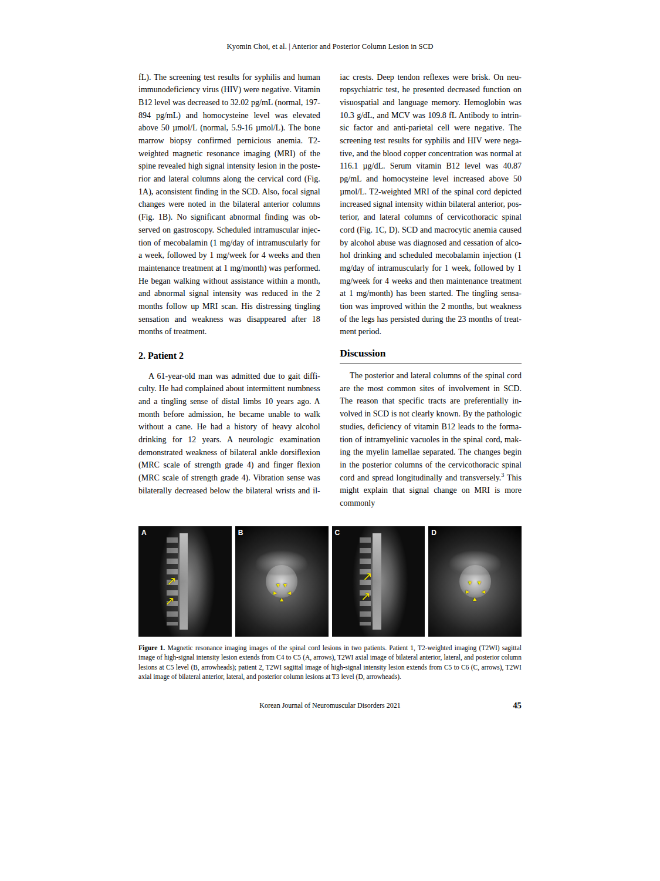Kyomin Choi, et al. | Anterior and Posterior Column Lesion in SCD
fL). The screening test results for syphilis and human immunodeficiency virus (HIV) were negative. Vitamin B12 level was decreased to 32.02 pg/mL (normal, 197-894 pg/mL) and homocysteine level was elevated above 50 µmol/L (normal, 5.9-16 µmol/L). The bone marrow biopsy confirmed pernicious anemia. T2-weighted magnetic resonance imaging (MRI) of the spine revealed high signal intensity lesion in the posterior and lateral columns along the cervical cord (Fig. 1A), aconsistent finding in the SCD. Also, focal signal changes were noted in the bilateral anterior columns (Fig. 1B). No significant abnormal finding was observed on gastroscopy. Scheduled intramuscular injection of mecobalamin (1 mg/day of intramuscularly for a week, followed by 1 mg/week for 4 weeks and then maintenance treatment at 1 mg/month) was performed. He began walking without assistance within a month, and abnormal signal intensity was reduced in the 2 months follow up MRI scan. His distressing tingling sensation and weakness was disappeared after 18 months of treatment.
2. Patient 2
A 61-year-old man was admitted due to gait difficulty. He had complained about intermittent numbness and a tingling sense of distal limbs 10 years ago. A month before admission, he became unable to walk without a cane. He had a history of heavy alcohol drinking for 12 years. A neurologic examination demonstrated weakness of bilateral ankle dorsiflexion (MRC scale of strength grade 4) and finger flexion (MRC scale of strength grade 4). Vibration sense was bilaterally decreased below the bilateral wrists and iliac crests. Deep tendon reflexes were brisk. On neuropsychiatric test, he presented decreased function on visuospatial and language memory. Hemoglobin was 10.3 g/dL, and MCV was 109.8 fL Antibody to intrinsic factor and anti-parietal cell were negative. The screening test results for syphilis and HIV were negative, and the blood copper concentration was normal at 116.1 µg/dL. Serum vitamin B12 level was 40.87 pg/mL and homocysteine level increased above 50 µmol/L. T2-weighted MRI of the spinal cord depicted increased signal intensity within bilateral anterior, posterior, and lateral columns of cervicothoracic spinal cord (Fig. 1C, D). SCD and macrocytic anemia caused by alcohol abuse was diagnosed and cessation of alcohol drinking and scheduled mecobalamin injection (1 mg/day of intramuscularly for 1 week, followed by 1 mg/week for 4 weeks and then maintenance treatment at 1 mg/month) has been started. The tingling sensation was improved within the 2 months, but weakness of the legs has persisted during the 23 months of treatment period.
Discussion
The posterior and lateral columns of the spinal cord are the most common sites of involvement in SCD. The reason that specific tracts are preferentially involved in SCD is not clearly known. By the pathologic studies, deficiency of vitamin B12 leads to the formation of intramyelinic vacuoles in the spinal cord, making the myelin lamellae separated. The changes begin in the posterior columns of the cervicothoracic spinal cord and spread longitudinally and transversely.3 This might explain that signal change on MRI is more commonly
A ↗ ↗
B ▾ ▾ ▸ ◂ ▴
C ↗ ↗
D ▾ ▾ ▸ ◂ ▴
Figure 1. Magnetic resonance imaging images of the spinal cord lesions in two patients. Patient 1, T2-weighted imaging (T2WI) sagittal image of high-signal intensity lesion extends from C4 to C5 (A, arrows), T2WI axial image of bilateral anterior, lateral, and posterior column lesions at C5 level (B, arrowheads); patient 2, T2WI sagittal image of high-signal intensity lesion extends from C5 to C6 (C, arrows), T2WI axial image of bilateral anterior, lateral, and posterior column lesions at T3 level (D, arrowheads).
Korean Journal of Neuromuscular Disorders 2021
45